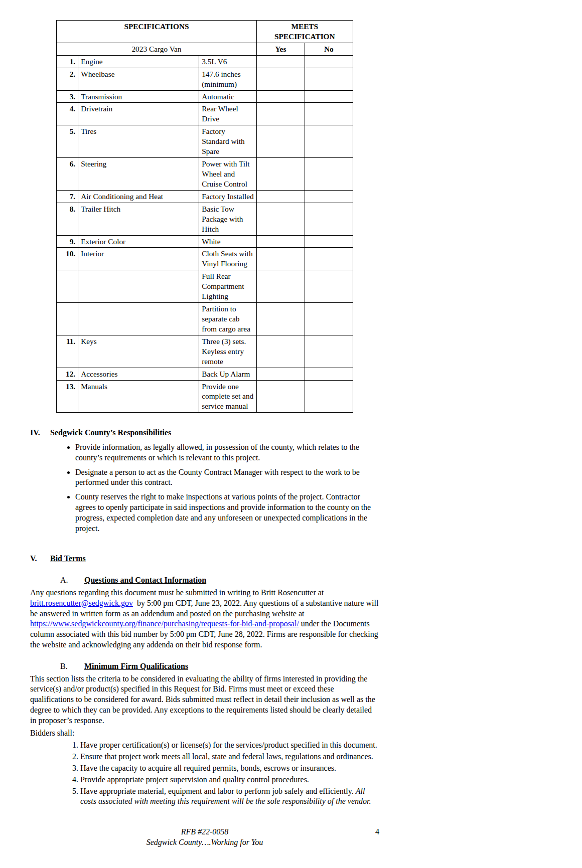| SPECIFICATIONS | MEETS SPECIFICATION |
| 2023 Cargo Van | Yes | No |
| 1. | Engine | 3.5L V6 | | |
| 2. | Wheelbase | 147.6 inches (minimum) | | |
| 3. | Transmission | Automatic | | |
| 4. | Drivetrain | Rear Wheel Drive | | |
| 5. | Tires | Factory Standard with Spare | | |
| 6. | Steering | Power with Tilt Wheel and Cruise Control | | |
| 7. | Air Conditioning and Heat | Factory Installed | | |
| 8. | Trailer Hitch | Basic Tow Package with Hitch | | |
| 9. | Exterior Color | White | | |
| 10. | Interior | Cloth Seats with Vinyl Flooring | | |
| | | Full Rear Compartment Lighting | | |
| | | Partition to separate cab from cargo area | | |
| 11. | Keys | Three (3) sets. Keyless entry remote | | |
| 12. | Accessories | Back Up Alarm | | |
| 13. | Manuals | Provide one complete set and service manual | | |
IV. Sedgwick County’s Responsibilities
Provide information, as legally allowed, in possession of the county, which relates to the county’s requirements or which is relevant to this project.
Designate a person to act as the County Contract Manager with respect to the work to be performed under this contract.
County reserves the right to make inspections at various points of the project. Contractor agrees to openly participate in said inspections and provide information to the county on the progress, expected completion date and any unforeseen or unexpected complications in the project.
V. Bid Terms
A. Questions and Contact Information
Any questions regarding this document must be submitted in writing to Britt Rosencutter at britt.rosencutter@sedgwick.gov by 5:00 pm CDT, June 23, 2022. Any questions of a substantive nature will be answered in written form as an addendum and posted on the purchasing website at https://www.sedgwickcounty.org/finance/purchasing/requests-for-bid-and-proposal/ under the Documents column associated with this bid number by 5:00 pm CDT, June 28, 2022. Firms are responsible for checking the website and acknowledging any addenda on their bid response form.
B. Minimum Firm Qualifications
This section lists the criteria to be considered in evaluating the ability of firms interested in providing the service(s) and/or product(s) specified in this Request for Bid. Firms must meet or exceed these qualifications to be considered for award. Bids submitted must reflect in detail their inclusion as well as the degree to which they can be provided. Any exceptions to the requirements listed should be clearly detailed in proposer’s response.
Bidders shall:
Have proper certification(s) or license(s) for the services/product specified in this document.
Ensure that project work meets all local, state and federal laws, regulations and ordinances.
Have the capacity to acquire all required permits, bonds, escrows or insurances.
Provide appropriate project supervision and quality control procedures.
Have appropriate material, equipment and labor to perform job safely and efficiently. All costs associated with meeting this requirement will be the sole responsibility of the vendor.
4
RFB #22-0058
Sedgwick County….Working for You